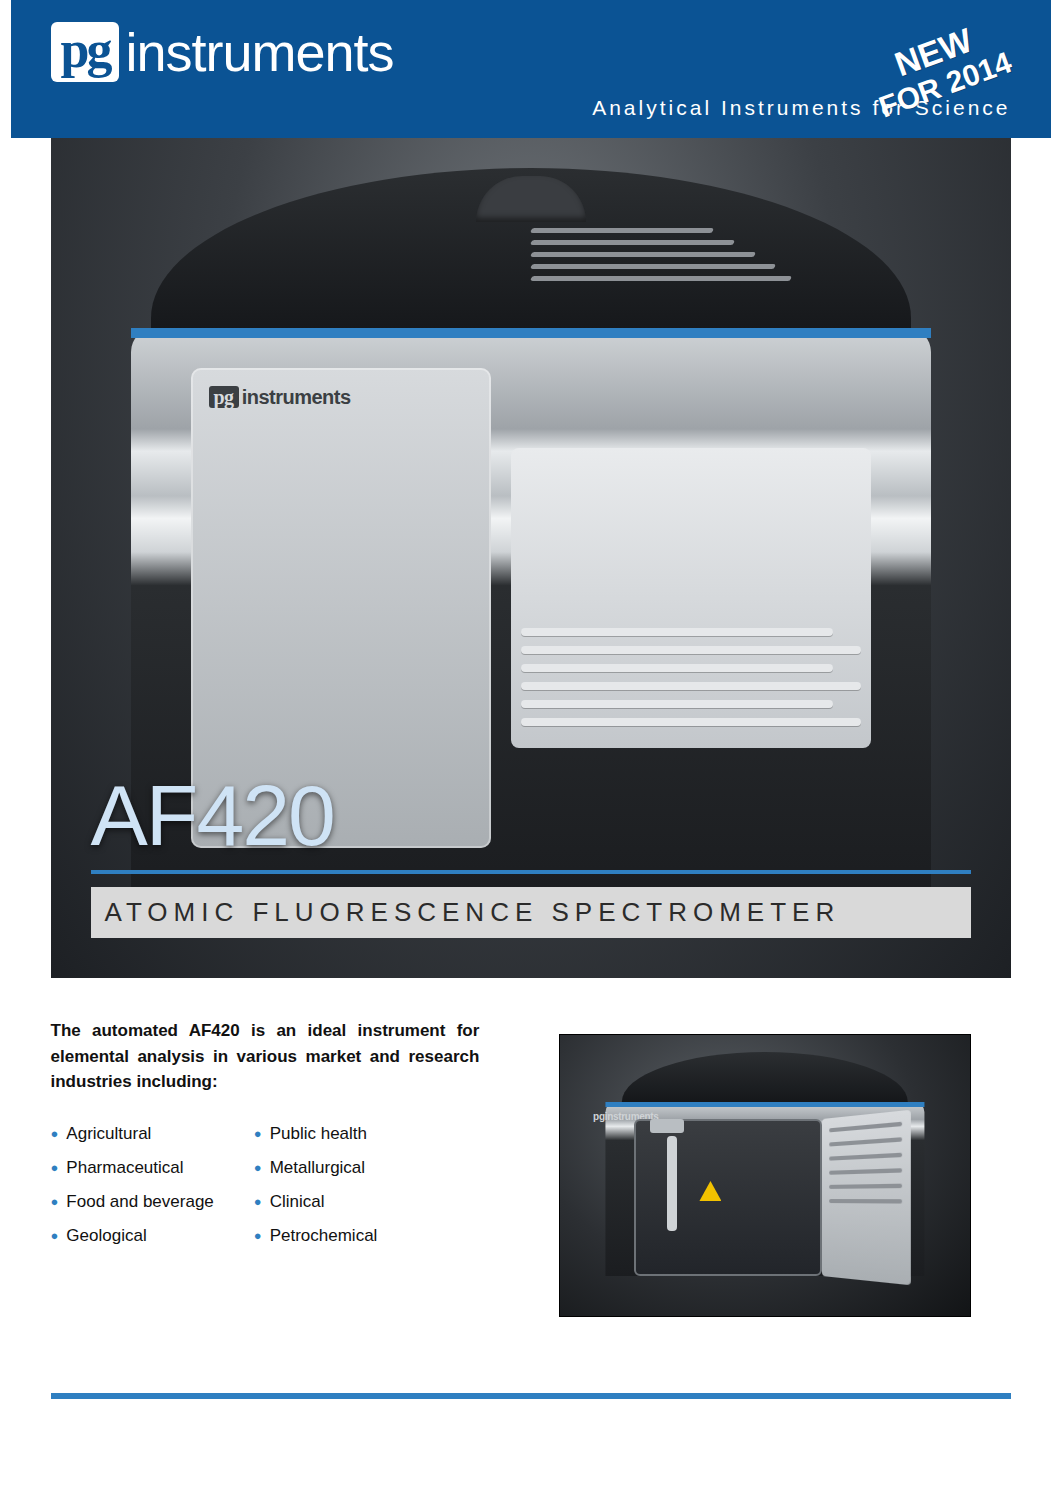NEWFOR 2014
pg instruments
Analytical Instruments for Science
pginstruments
AF420
ATOMIC FLUORESCENCE SPECTROMETER
The automated AF420 is an ideal instrument for elemental analysis in various market and research industries including:
Agricultural
Pharmaceutical
Food and beverage
Geological
Public health
Metallurgical
Clinical
Petrochemical
pginstruments